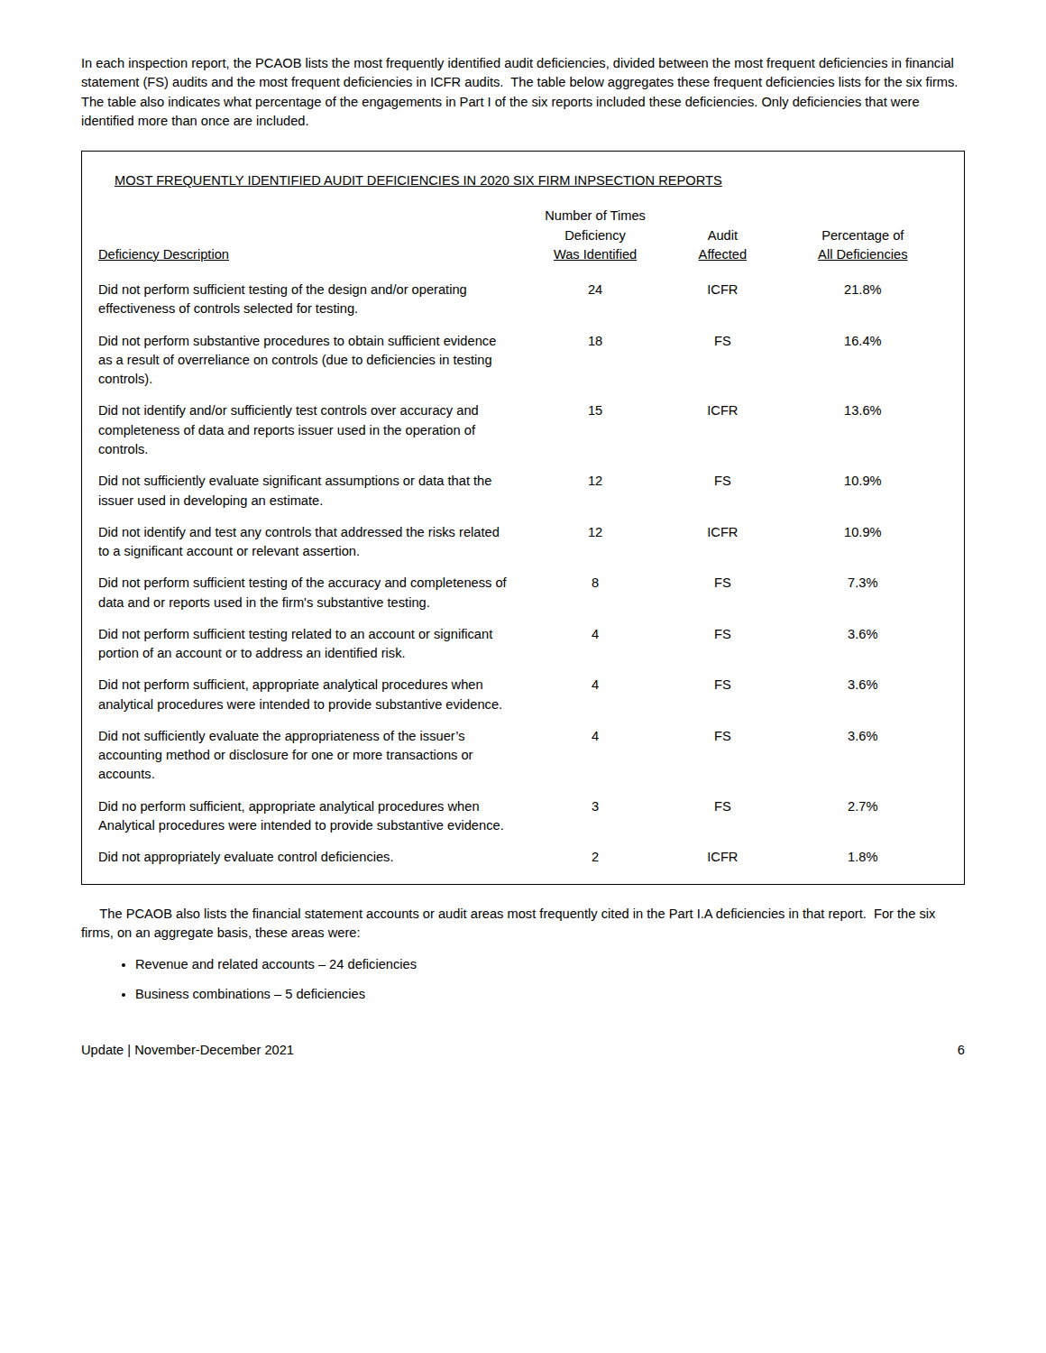In each inspection report, the PCAOB lists the most frequently identified audit deficiencies, divided between the most frequent deficiencies in financial statement (FS) audits and the most frequent deficiencies in ICFR audits. The table below aggregates these frequent deficiencies lists for the six firms. The table also indicates what percentage of the engagements in Part I of the six reports included these deficiencies. Only deficiencies that were identified more than once are included.
MOST FREQUENTLY IDENTIFIED AUDIT DEFICIENCIES IN 2020 SIX FIRM INPSECTION REPORTS
| Deficiency Description | Number of Times Deficiency Was Identified | Audit Affected | Percentage of All Deficiencies |
| --- | --- | --- | --- |
| Did not perform sufficient testing of the design and/or operating effectiveness of controls selected for testing. | 24 | ICFR | 21.8% |
| Did not perform substantive procedures to obtain sufficient evidence as a result of overreliance on controls (due to deficiencies in testing controls). | 18 | FS | 16.4% |
| Did not identify and/or sufficiently test controls over accuracy and completeness of data and reports issuer used in the operation of controls. | 15 | ICFR | 13.6% |
| Did not sufficiently evaluate significant assumptions or data that the issuer used in developing an estimate. | 12 | FS | 10.9% |
| Did not identify and test any controls that addressed the risks related to a significant account or relevant assertion. | 12 | ICFR | 10.9% |
| Did not perform sufficient testing of the accuracy and completeness of data and or reports used in the firm's substantive testing. | 8 | FS | 7.3% |
| Did not perform sufficient testing related to an account or significant portion of an account or to address an identified risk. | 4 | FS | 3.6% |
| Did not perform sufficient, appropriate analytical procedures when analytical procedures were intended to provide substantive evidence. | 4 | FS | 3.6% |
| Did not sufficiently evaluate the appropriateness of the issuer’s accounting method or disclosure for one or more transactions or accounts. | 4 | FS | 3.6% |
| Did no perform sufficient, appropriate analytical procedures when Analytical procedures were intended to provide substantive evidence. | 3 | FS | 2.7% |
| Did not appropriately evaluate control deficiencies. | 2 | ICFR | 1.8% |
The PCAOB also lists the financial statement accounts or audit areas most frequently cited in the Part I.A deficiencies in that report. For the six firms, on an aggregate basis, these areas were:
Revenue and related accounts – 24 deficiencies
Business combinations – 5 deficiencies
Update | November-December 2021 6